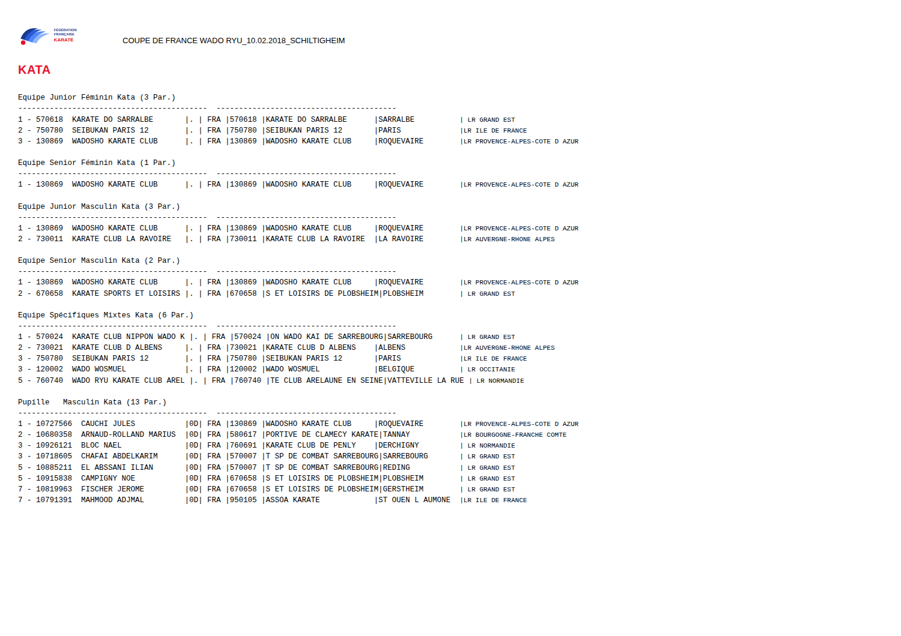FÉDÉRATION FRANÇAISE KARATÉ
COUPE DE FRANCE WADO RYU_10.02.2018_SCHILTIGHEIM
KATA
Equipe Junior Féminin Kata (3 Par.)
------------------------------------------  ----------------------------------------
1 - 570618  KARATE DO SARRALBE       |. | FRA |570618 |KARATE DO SARRALBE      |SARRALBE          | LR GRAND EST
2 - 750780  SEIBUKAN PARIS 12        |. | FRA |750780 |SEIBUKAN PARIS 12       |PARIS             |LR ILE DE FRANCE
3 - 130869  WADOSHO KARATE CLUB      |. | FRA |130869 |WADOSHO KARATE CLUB     |ROQUEVAIRE        |LR PROVENCE-ALPES-COTE D AZUR

Equipe Senior Féminin Kata (1 Par.)
------------------------------------------  ----------------------------------------
1 - 130869  WADOSHO KARATE CLUB      |. | FRA |130869 |WADOSHO KARATE CLUB     |ROQUEVAIRE        |LR PROVENCE-ALPES-COTE D AZUR

Equipe Junior Masculin Kata (3 Par.)
------------------------------------------  ----------------------------------------
1 - 130869  WADOSHO KARATE CLUB      |. | FRA |130869 |WADOSHO KARATE CLUB     |ROQUEVAIRE        |LR PROVENCE-ALPES-COTE D AZUR
2 - 730011  KARATE CLUB LA RAVOIRE   |. | FRA |730011 |KARATE CLUB LA RAVOIRE  |LA RAVOIRE        |LR AUVERGNE-RHONE ALPES

Equipe Senior Masculin Kata (2 Par.)
------------------------------------------  ----------------------------------------
1 - 130869  WADOSHO KARATE CLUB      |. | FRA |130869 |WADOSHO KARATE CLUB     |ROQUEVAIRE        |LR PROVENCE-ALPES-COTE D AZUR
2 - 670658  KARATE SPORTS ET LOISIRS |. | FRA |670658 |S ET LOISIRS DE PLOBSHEIM|PLOBSHEIM        | LR GRAND EST

Equipe Spécifiques Mixtes Kata (6 Par.)
------------------------------------------  ----------------------------------------
1 - 570024  KARATE CLUB NIPPON WADO K |. | FRA |570024 |ON WADO KAI DE SARREBOURG|SARREBOURG      | LR GRAND EST
2 - 730021  KARATE CLUB D ALBENS     |. | FRA |730021 |KARATE CLUB D ALBENS    |ALBENS            |LR AUVERGNE-RHONE ALPES
3 - 750780  SEIBUKAN PARIS 12        |. | FRA |750780 |SEIBUKAN PARIS 12       |PARIS             |LR ILE DE FRANCE
3 - 120002  WADO WOSMUEL             |. | FRA |120002 |WADO WOSMUEL            |BELGIQUE          | LR OCCITANIE
5 - 760740  WADO RYU KARATE CLUB AREL |. | FRA |760740 |TE CLUB ARELAUNE EN SEINE|VATTEVILLE LA RUE | LR NORMANDIE

Pupille   Masculin Kata (13 Par.)
------------------------------------------  ----------------------------------------
1 - 10727566  CAUCHI JULES           |0D| FRA |130869 |WADOSHO KARATE CLUB     |ROQUEVAIRE        |LR PROVENCE-ALPES-COTE D AZUR
2 - 10680358  ARNAUD-ROLLAND MARIUS  |0D| FRA |580617 |PORTIVE DE CLAMECY KARATE|TANNAY           |LR BOURGOGNE-FRANCHE COMTE
3 - 10926121  BLOC NAEL              |0D| FRA |760691 |KARATE CLUB DE PENLY    |DERCHIGNY         | LR NORMANDIE
3 - 10718605  CHAFAI ABDELKARIM      |0D| FRA |570007 |T SP DE COMBAT SARREBOURG|SARREBOURG       | LR GRAND EST
5 - 10885211  EL ABSSANI ILIAN       |0D| FRA |570007 |T SP DE COMBAT SARREBOURG|REDING           | LR GRAND EST
5 - 10915838  CAMPIGNY NOE           |0D| FRA |670658 |S ET LOISIRS DE PLOBSHEIM|PLOBSHEIM        | LR GRAND EST
7 - 10819963  FISCHER JEROME         |0D| FRA |670658 |S ET LOISIRS DE PLOBSHEIM|GERSTHEIM        | LR GRAND EST
7 - 10791391  MAHMOOD ADJMAL         |0D| FRA |950105 |ASSOA KARATE            |ST OUEN L AUMONE  |LR ILE DE FRANCE